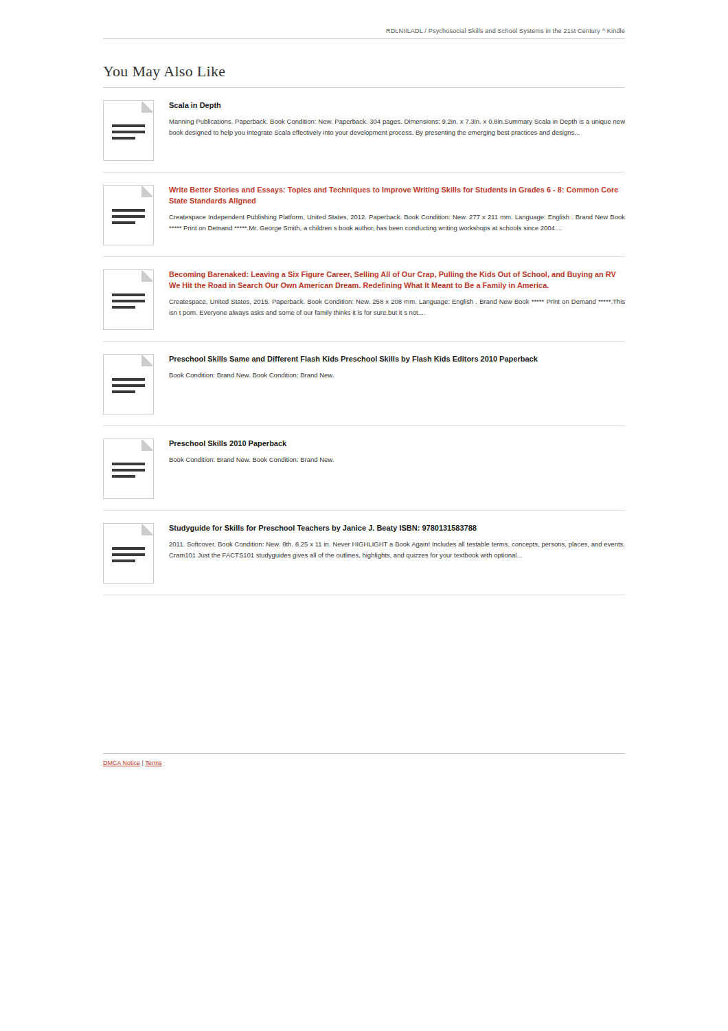RDLNIILADL / Psychosocial Skills and School Systems in the 21st Century ^ Kindle
You May Also Like
Scala in Depth
Manning Publications. Paperback. Book Condition: New. Paperback. 304 pages. Dimensions: 9.2in. x 7.3in. x 0.8in.Summary Scala in Depth is a unique new book designed to help you integrate Scala effectively into your development process. By presenting the emerging best practices and designs...
Write Better Stories and Essays: Topics and Techniques to Improve Writing Skills for Students in Grades 6 - 8: Common Core State Standards Aligned
Createspace Independent Publishing Platform, United States, 2012. Paperback. Book Condition: New. 277 x 211 mm. Language: English . Brand New Book ***** Print on Demand *****.Mr. George Smith, a children s book author, has been conducting writing workshops at schools since 2004....
Becoming Barenaked: Leaving a Six Figure Career, Selling All of Our Crap, Pulling the Kids Out of School, and Buying an RV We Hit the Road in Search Our Own American Dream. Redefining What It Meant to Be a Family in America.
Createspace, United States, 2015. Paperback. Book Condition: New. 258 x 208 mm. Language: English . Brand New Book ***** Print on Demand *****.This isn t porn. Everyone always asks and some of our family thinks it is for sure.but it s not....
Preschool Skills Same and Different Flash Kids Preschool Skills by Flash Kids Editors 2010 Paperback
Book Condition: Brand New. Book Condition: Brand New.
Preschool Skills 2010 Paperback
Book Condition: Brand New. Book Condition: Brand New.
Studyguide for Skills for Preschool Teachers by Janice J. Beaty ISBN: 9780131583788
2011. Softcover. Book Condition: New. 8th. 8.25 x 11 in. Never HIGHLIGHT a Book Again! Includes all testable terms, concepts, persons, places, and events. Cram101 Just the FACTS101 studyguides gives all of the outlines, highlights, and quizzes for your textbook with optional...
DMCA Notice | Terms